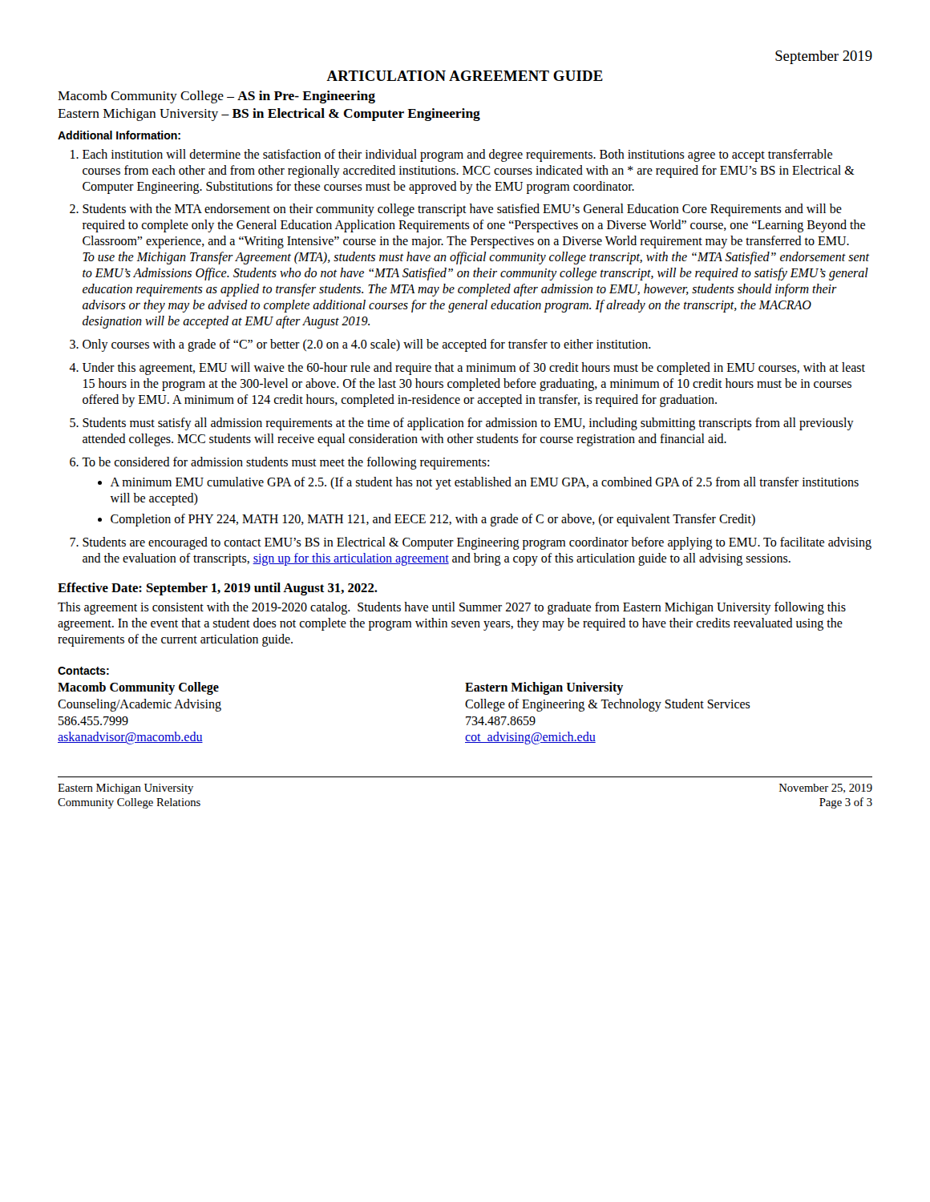September 2019
ARTICULATION AGREEMENT GUIDE
Macomb Community College – AS in Pre- Engineering
Eastern Michigan University – BS in Electrical & Computer Engineering
Additional Information:
Each institution will determine the satisfaction of their individual program and degree requirements. Both institutions agree to accept transferrable courses from each other and from other regionally accredited institutions. MCC courses indicated with an * are required for EMU’s BS in Electrical & Computer Engineering. Substitutions for these courses must be approved by the EMU program coordinator.
Students with the MTA endorsement on their community college transcript have satisfied EMU’s General Education Core Requirements and will be required to complete only the General Education Application Requirements of one “Perspectives on a Diverse World” course, one “Learning Beyond the Classroom” experience, and a “Writing Intensive” course in the major. The Perspectives on a Diverse World requirement may be transferred to EMU.
To use the Michigan Transfer Agreement (MTA), students must have an official community college transcript, with the “MTA Satisfied” endorsement sent to EMU’s Admissions Office. Students who do not have “MTA Satisfied” on their community college transcript, will be required to satisfy EMU’s general education requirements as applied to transfer students. The MTA may be completed after admission to EMU, however, students should inform their advisors or they may be advised to complete additional courses for the general education program. If already on the transcript, the MACRAO designation will be accepted at EMU after August 2019.
Only courses with a grade of “C” or better (2.0 on a 4.0 scale) will be accepted for transfer to either institution.
Under this agreement, EMU will waive the 60-hour rule and require that a minimum of 30 credit hours must be completed in EMU courses, with at least 15 hours in the program at the 300-level or above. Of the last 30 hours completed before graduating, a minimum of 10 credit hours must be in courses offered by EMU. A minimum of 124 credit hours, completed in-residence or accepted in transfer, is required for graduation.
Students must satisfy all admission requirements at the time of application for admission to EMU, including submitting transcripts from all previously attended colleges. MCC students will receive equal consideration with other students for course registration and financial aid.
To be considered for admission students must meet the following requirements:
A minimum EMU cumulative GPA of 2.5. (If a student has not yet established an EMU GPA, a combined GPA of 2.5 from all transfer institutions will be accepted)
Completion of PHY 224, MATH 120, MATH 121, and EECE 212, with a grade of C or above, (or equivalent Transfer Credit)
Students are encouraged to contact EMU’s BS in Electrical & Computer Engineering program coordinator before applying to EMU. To facilitate advising and the evaluation of transcripts, sign up for this articulation agreement and bring a copy of this articulation guide to all advising sessions.
Effective Date: September 1, 2019 until August 31, 2022.
This agreement is consistent with the 2019-2020 catalog. Students have until Summer 2027 to graduate from Eastern Michigan University following this agreement. In the event that a student does not complete the program within seven years, they may be required to have their credits reevaluated using the requirements of the current articulation guide.
Contacts:
| Macomb Community College | Eastern Michigan University |
| Counseling/Academic Advising | College of Engineering & Technology Student Services |
| 586.455.7999 | 734.487.8659 |
| askanadvisor@macomb.edu | cot_advising@emich.edu |
| Eastern Michigan University | November 25, 2019 |
| Community College Relations | Page 3 of 3 |